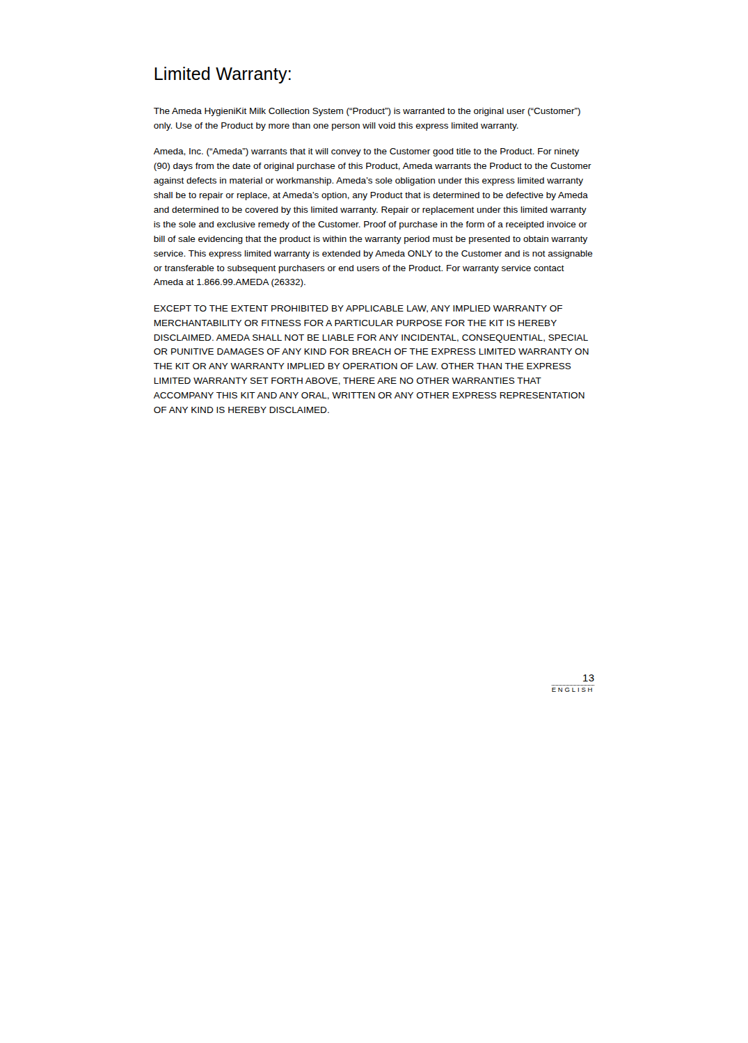Limited Warranty:
The Ameda HygieniKit Milk Collection System (“Product”) is warranted to the original user (“Customer”) only. Use of the Product by more than one person will void this express limited warranty.
Ameda, Inc. (“Ameda”) warrants that it will convey to the Customer good title to the Product. For ninety (90) days from the date of original purchase of this Product, Ameda warrants the Product to the Customer against defects in material or workmanship. Ameda’s sole obligation under this express limited warranty shall be to repair or replace, at Ameda’s option, any Product that is determined to be defective by Ameda and determined to be covered by this limited warranty. Repair or replacement under this limited warranty is the sole and exclusive remedy of the Customer. Proof of purchase in the form of a receipted invoice or bill of sale evidencing that the product is within the warranty period must be presented to obtain warranty service. This express limited warranty is extended by Ameda ONLY to the Customer and is not assignable or transferable to subsequent purchasers or end users of the Product. For warranty service contact Ameda at 1.866.99.AMEDA (26332).
Except to the extent prohibited by applicable law, any implied warranty of merchantability or fitness for a particular purpose for the kit is hereby disclaimed. Ameda shall not be liable for any incidental, consequential, special or punitive damages of any kind for breach of the express limited warranty on the kit or any warranty implied by operation of law. Other than the express limited warranty set forth above, there are no other warranties that accompany this kit and any oral, written or any other express representation of any kind is hereby disclaimed.
13
ENGLISH